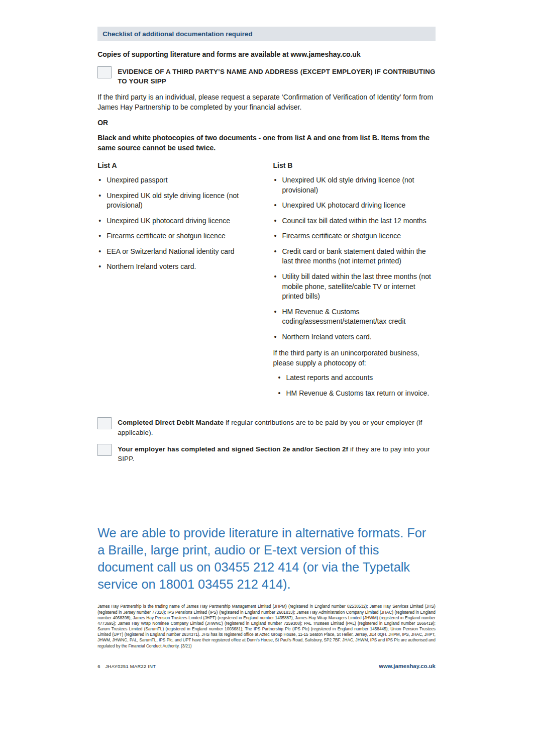Checklist of additional documentation required
Copies of supporting literature and forms are available at www.jameshay.co.uk
EVIDENCE OF A THIRD PARTY’S NAME AND ADDRESS (EXCEPT EMPLOYER) IF CONTRIBUTING TO YOUR SIPP
If the third party is an individual, please request a separate ‘Confirmation of Verification of Identity’ form from James Hay Partnership to be completed by your financial adviser.
OR
Black and white photocopies of two documents - one from list A and one from list B. Items from the same source cannot be used twice.
List A
Unexpired passport
Unexpired UK old style driving licence (not provisional)
Unexpired UK photocard driving licence
Firearms certificate or shotgun licence
EEA or Switzerland National identity card
Northern Ireland voters card.
List B
Unexpired UK old style driving licence (not provisional)
Unexpired UK photocard driving licence
Council tax bill dated within the last 12 months
Firearms certificate or shotgun licence
Credit card or bank statement dated within the last three months (not internet printed)
Utility bill dated within the last three months (not mobile phone, satellite/cable TV or internet printed bills)
HM Revenue & Customs coding/assessment/statement/tax credit
Northern Ireland voters card.
If the third party is an unincorporated business, please supply a photocopy of:
Latest reports and accounts
HM Revenue & Customs tax return or invoice.
Completed Direct Debit Mandate if regular contributions are to be paid by you or your employer (if applicable).
Your employer has completed and signed Section 2e and/or Section 2f if they are to pay into your SIPP.
We are able to provide literature in alternative formats. For a Braille, large print, audio or E-text version of this document call us on 03455 212 414 (or via the Typetalk service on 18001 03455 212 414).
James Hay Partnership is the trading name of James Hay Partnership Management Limited (JHPM) (registered in England number 02538532); James Hay Services Limited (JHS) (registered in Jersey number 77318); IPS Pensions Limited (IPS) (registered in England number 2601833); James Hay Administration Company Limited (JHAC) (registered in England number 4068398); James Hay Pension Trustees Limited (JHPT) (registered in England number 1435887); James Hay Wrap Managers Limited (JHWM) (registered in England number 4773695); James Hay Wrap Nominee Company Limited (JHWNC) (registered in England number 7259308); PAL Trustees Limited (PAL) (registered in England number 1666419); Sarum Trustees Limited (SarumTL) (registered in England number 1003681); The IPS Partnership Plc (IPS Plc) (registered in England number 1458445); Union Pension Trustees Limited (UPT) (registered in England number 2634371). JHS has its registered office at Aztec Group House, 11-15 Seaton Place, St Helier, Jersey, JE4 0QH. JHPM, IPS, JHAC, JHPT, JHWM, JHWNC, PAL, SarumTL, IPS Plc, and UPT have their registered office at Dunn’s House, St Paul’s Road, Salisbury, SP2 7BF. JHAC, JHWM, IPS and IPS Plc are authorised and regulated by the Financial Conduct Authority. (3/21)
6 JHAY0251 MAR22 INT
www.jameshay.co.uk